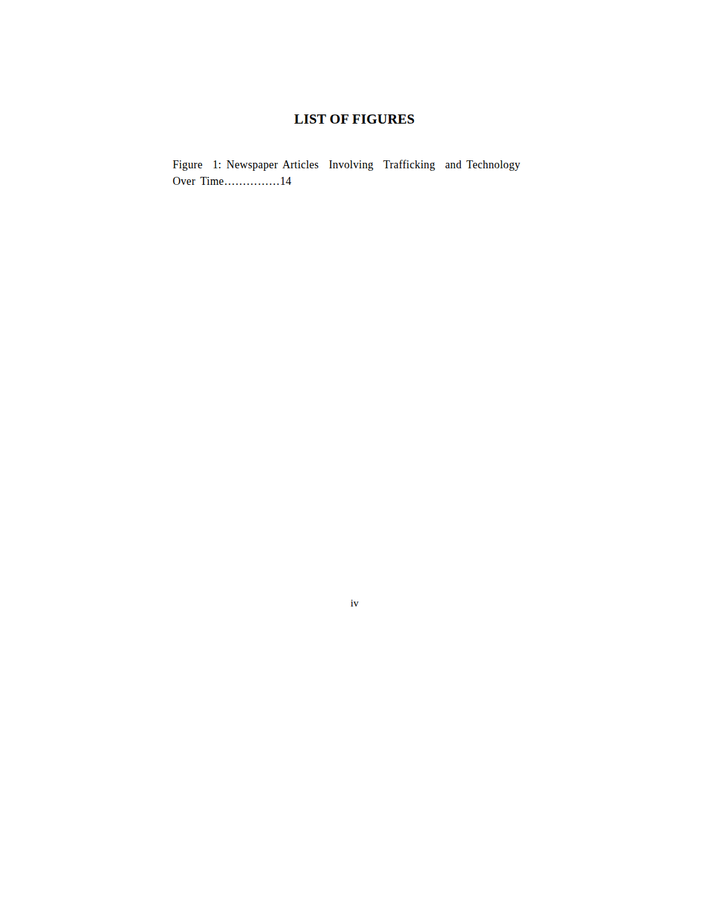LIST OF FIGURES
Figure 1: Newspaper Articles Involving Trafficking and Technology Over Time……………14
iv